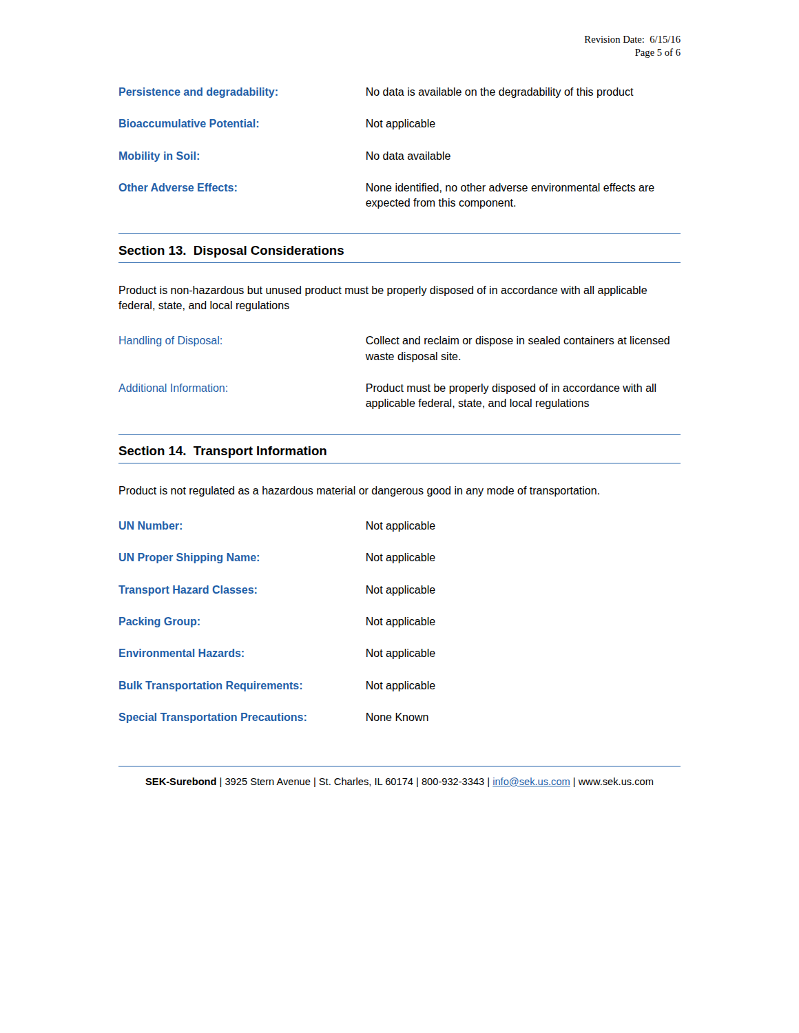Revision Date: 6/15/16
Page 5 of 6
Persistence and degradability:
No data is available on the degradability of this product
Bioaccumulative Potential:
Not applicable
Mobility in Soil:
No data available
Other Adverse Effects:
None identified, no other adverse environmental effects are expected from this component.
Section 13. Disposal Considerations
Product is non-hazardous but unused product must be properly disposed of in accordance with all applicable federal, state, and local regulations
Handling of Disposal:
Collect and reclaim or dispose in sealed containers at licensed waste disposal site.
Additional Information:
Product must be properly disposed of in accordance with all applicable federal, state, and local regulations
Section 14. Transport Information
Product is not regulated as a hazardous material or dangerous good in any mode of transportation.
UN Number:
Not applicable
UN Proper Shipping Name:
Not applicable
Transport Hazard Classes:
Not applicable
Packing Group:
Not applicable
Environmental Hazards:
Not applicable
Bulk Transportation Requirements:
Not applicable
Special Transportation Precautions:
None Known
SEK-Surebond | 3925 Stern Avenue | St. Charles, IL 60174 | 800-932-3343 | info@sek.us.com | www.sek.us.com